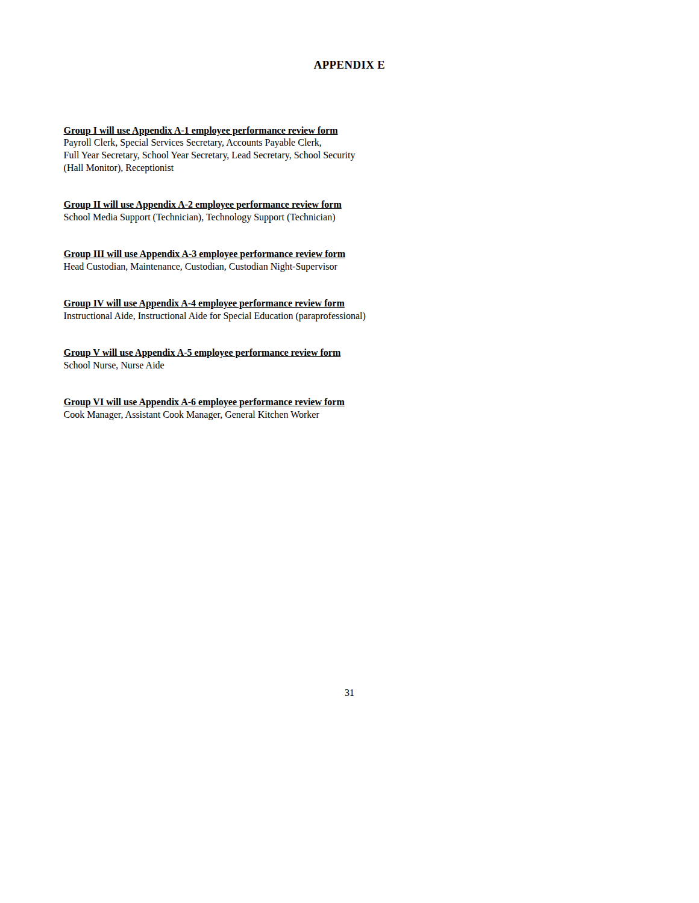APPENDIX E
Group I will use Appendix A-1 employee performance review form
Payroll Clerk, Special Services Secretary, Accounts Payable Clerk,
Full Year Secretary, School Year Secretary, Lead Secretary, School Security
(Hall Monitor), Receptionist
Group II will use Appendix A-2 employee performance review form
School Media Support (Technician), Technology Support (Technician)
Group III will use Appendix A-3 employee performance review form
Head Custodian, Maintenance, Custodian, Custodian Night-Supervisor
Group IV will use Appendix A-4 employee performance review form
Instructional Aide, Instructional Aide for Special Education (paraprofessional)
Group V will use Appendix A-5 employee performance review form
School Nurse, Nurse Aide
Group VI will use Appendix A-6 employee performance review form
Cook Manager, Assistant Cook Manager, General Kitchen Worker
31